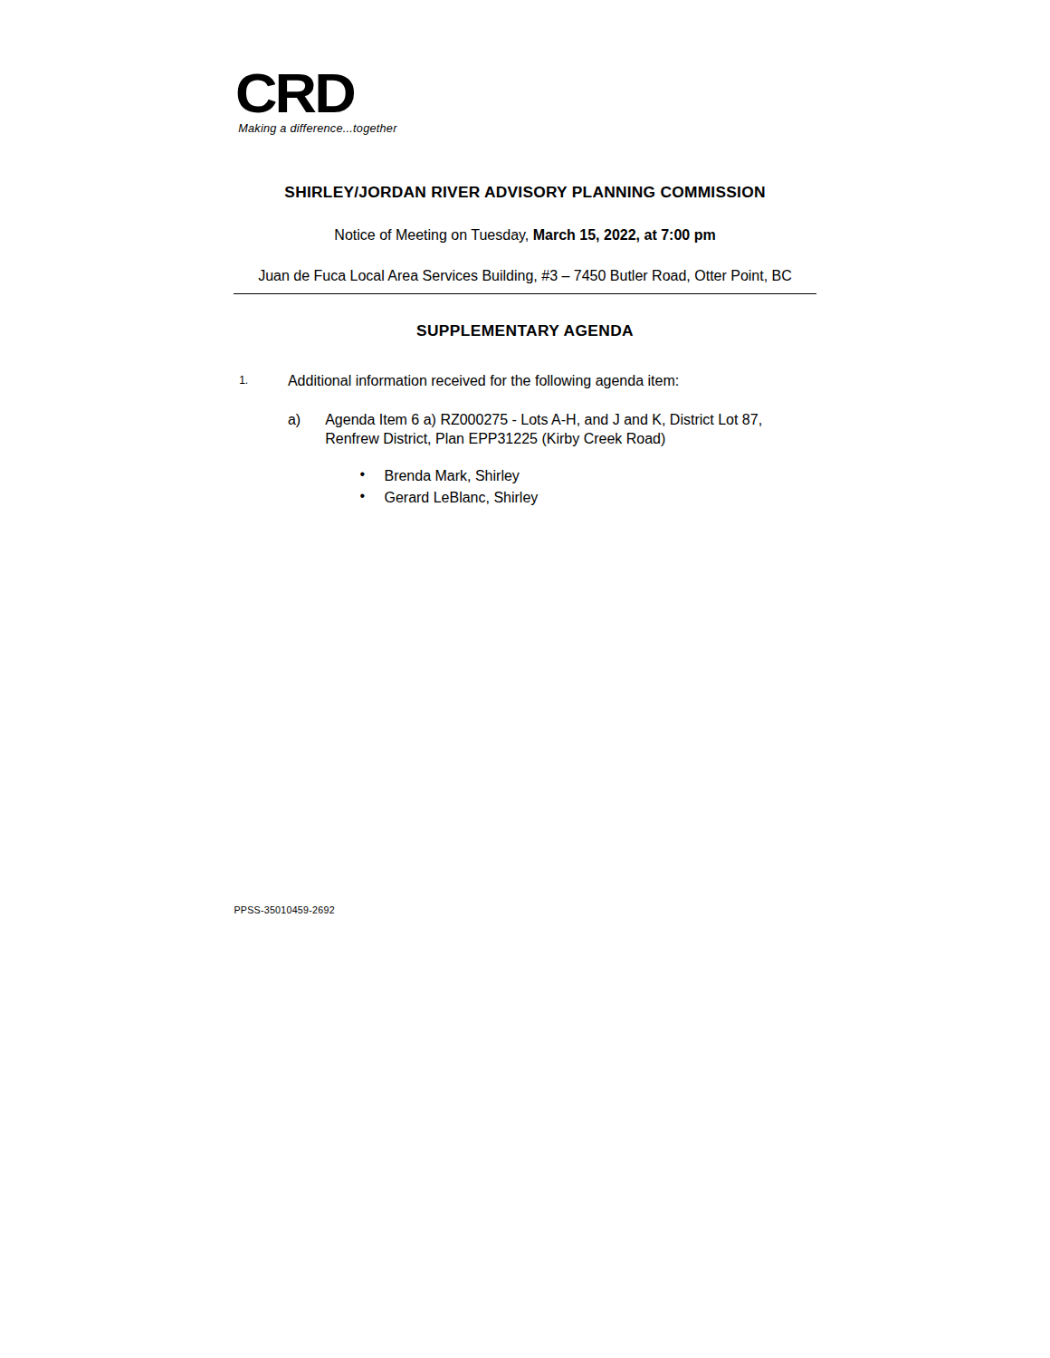CRD
Making a difference...together
SHIRLEY/JORDAN RIVER ADVISORY PLANNING COMMISSION
Notice of Meeting on Tuesday, March 15, 2022, at 7:00 pm
Juan de Fuca Local Area Services Building, #3 – 7450 Butler Road, Otter Point, BC
SUPPLEMENTARY AGENDA
1. Additional information received for the following agenda item:
a) Agenda Item 6 a) RZ000275 - Lots A-H, and J and K, District Lot 87, Renfrew District, Plan EPP31225 (Kirby Creek Road)
Brenda Mark, Shirley
Gerard LeBlanc, Shirley
PPSS-35010459-2692